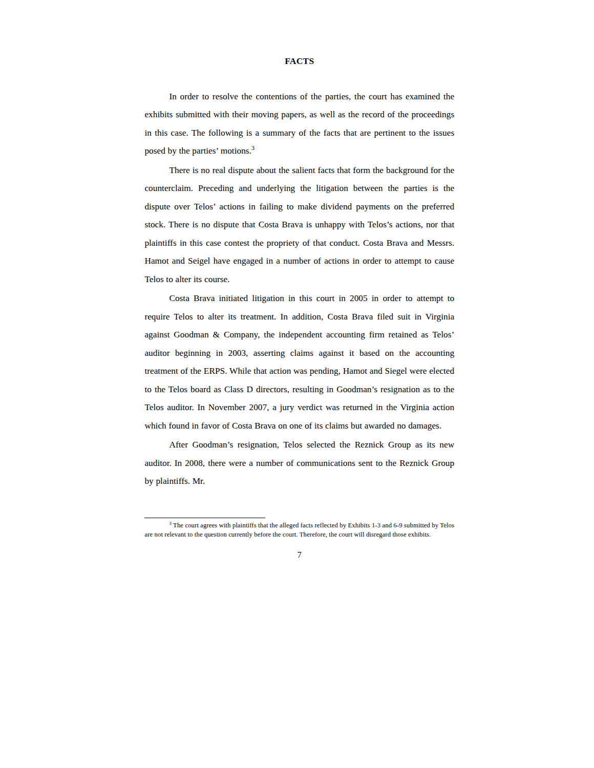FACTS
In order to resolve the contentions of the parties, the court has examined the exhibits submitted with their moving papers, as well as the record of the proceedings in this case. The following is a summary of the facts that are pertinent to the issues posed by the parties’ motions.3
There is no real dispute about the salient facts that form the background for the counterclaim. Preceding and underlying the litigation between the parties is the dispute over Telos’ actions in failing to make dividend payments on the preferred stock. There is no dispute that Costa Brava is unhappy with Telos’s actions, nor that plaintiffs in this case contest the propriety of that conduct. Costa Brava and Messrs. Hamot and Seigel have engaged in a number of actions in order to attempt to cause Telos to alter its course.
Costa Brava initiated litigation in this court in 2005 in order to attempt to require Telos to alter its treatment. In addition, Costa Brava filed suit in Virginia against Goodman & Company, the independent accounting firm retained as Telos’ auditor beginning in 2003, asserting claims against it based on the accounting treatment of the ERPS. While that action was pending, Hamot and Siegel were elected to the Telos board as Class D directors, resulting in Goodman’s resignation as to the Telos auditor. In November 2007, a jury verdict was returned in the Virginia action which found in favor of Costa Brava on one of its claims but awarded no damages.
After Goodman’s resignation, Telos selected the Reznick Group as its new auditor. In 2008, there were a number of communications sent to the Reznick Group by plaintiffs. Mr.
3 The court agrees with plaintiffs that the alleged facts reflected by Exhibits 1-3 and 6-9 submitted by Telos are not relevant to the question currently before the court. Therefore, the court will disregard those exhibits.
7